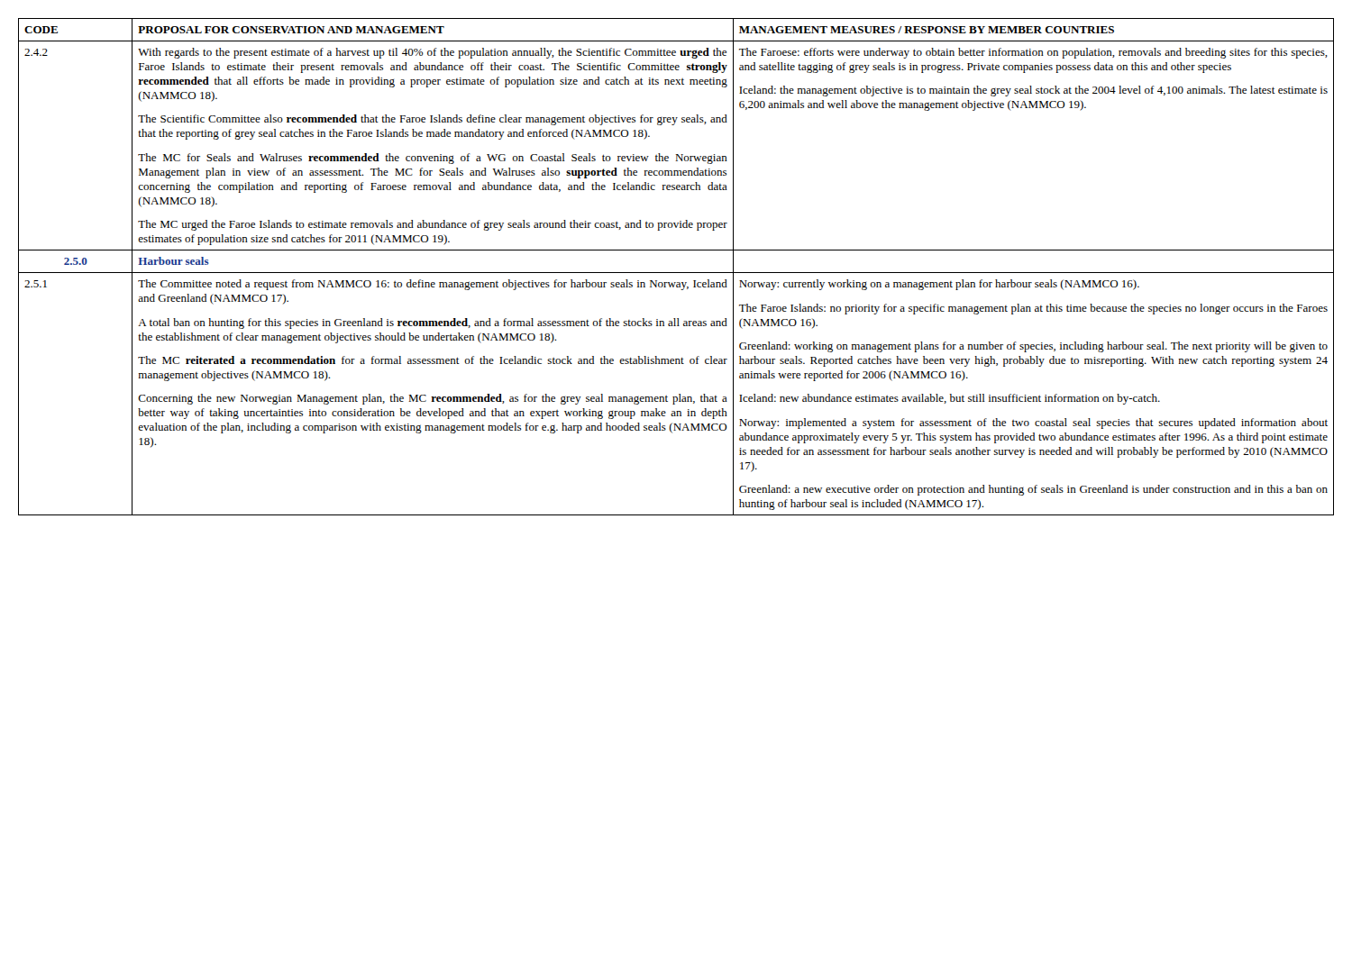| CODE | PROPOSAL FOR CONSERVATION AND MANAGEMENT | MANAGEMENT MEASURES / RESPONSE BY MEMBER COUNTRIES |
| --- | --- | --- |
| 2.4.2 | With regards to the present estimate of a harvest up til 40% of the population annually, the Scientific Committee urged the Faroe Islands to estimate their present removals and abundance off their coast. The Scientific Committee strongly recommended that all efforts be made in providing a proper estimate of population size and catch at its next meeting (NAMMCO 18). The Scientific Committee also recommended that the Faroe Islands define clear management objectives for grey seals, and that the reporting of grey seal catches in the Faroe Islands be made mandatory and enforced (NAMMCO 18). The MC for Seals and Walruses recommended the convening of a WG on Coastal Seals to review the Norwegian Management plan in view of an assessment. The MC for Seals and Walruses also supported the recommendations concerning the compilation and reporting of Faroese removal and abundance data, and the Icelandic research data (NAMMCO 18). The MC urged the Faroe Islands to estimate removals and abundance of grey seals around their coast, and to provide proper estimates of population size snd catches for 2011 (NAMMCO 19). | The Faroese: efforts were underway to obtain better information on population, removals and breeding sites for this species, and satellite tagging of grey seals is in progress. Private companies possess data on this and other species Iceland: the management objective is to maintain the grey seal stock at the 2004 level of 4,100 animals. The latest estimate is 6,200 animals and well above the management objective (NAMMCO 19). |
| 2.5.0 | Harbour seals | |
| 2.5.1 | The Committee noted a request from NAMMCO 16: to define management objectives for harbour seals in Norway, Iceland and Greenland (NAMMCO 17). A total ban on hunting for this species in Greenland is recommended , and a formal assessment of the stocks in all areas and the establishment of clear management objectives should be undertaken (NAMMCO 18). The MC reiterated a recommendation for a formal assessment of the Icelandic stock and the establishment of clear management objectives (NAMMCO 18). Concerning the new Norwegian Management plan, the MC recommended , as for the grey seal management plan, that a better way of taking uncertainties into consideration be developed and that an expert working group make an in depth evaluation of the plan, including a comparison with existing management models for e.g. harp and hooded seals (NAMMCO 18). | Norway: currently working on a management plan for harbour seals (NAMMCO 16). The Faroe Islands: no priority for a specific management plan at this time because the species no longer occurs in the Faroes (NAMMCO 16). Greenland: working on management plans for a number of species, including harbour seal. The next priority will be given to harbour seals. Reported catches have been very high, probably due to misreporting. With new catch reporting system 24 animals were reported for 2006 (NAMMCO 16). Iceland: new abundance estimates available, but still insufficient information on by-catch. Norway: implemented a system for assessment of the two coastal seal species that secures updated information about abundance approximately every 5 yr. This system has provided two abundance estimates after 1996. As a third point estimate is needed for an assessment for harbour seals another survey is needed and will probably be performed by 2010 (NAMMCO 17). Greenland: a new executive order on protection and hunting of seals in Greenland is under construction and in this a ban on hunting of harbour seal is included (NAMMCO 17). |